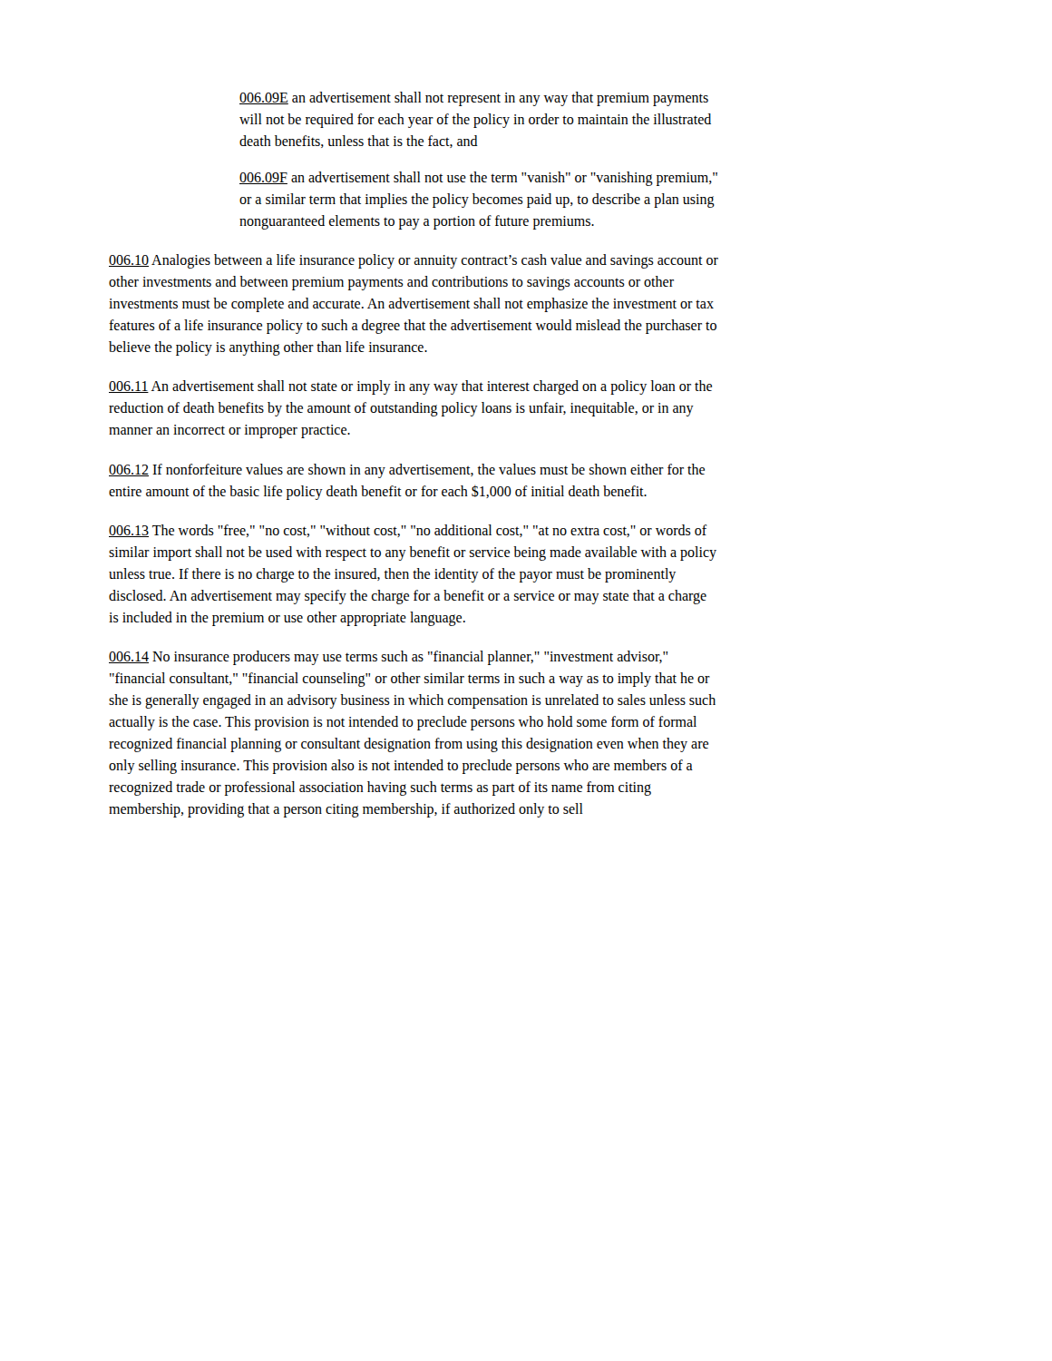006.09E an advertisement shall not represent in any way that premium payments will not be required for each year of the policy in order to maintain the illustrated death benefits, unless that is the fact, and
006.09F an advertisement shall not use the term "vanish" or "vanishing premium," or a similar term that implies the policy becomes paid up, to describe a plan using nonguaranteed elements to pay a portion of future premiums.
006.10 Analogies between a life insurance policy or annuity contract’s cash value and savings account or other investments and between premium payments and contributions to savings accounts or other investments must be complete and accurate. An advertisement shall not emphasize the investment or tax features of a life insurance policy to such a degree that the advertisement would mislead the purchaser to believe the policy is anything other than life insurance.
006.11 An advertisement shall not state or imply in any way that interest charged on a policy loan or the reduction of death benefits by the amount of outstanding policy loans is unfair, inequitable, or in any manner an incorrect or improper practice.
006.12 If nonforfeiture values are shown in any advertisement, the values must be shown either for the entire amount of the basic life policy death benefit or for each $1,000 of initial death benefit.
006.13 The words "free," "no cost," "without cost," "no additional cost," "at no extra cost," or words of similar import shall not be used with respect to any benefit or service being made available with a policy unless true. If there is no charge to the insured, then the identity of the payor must be prominently disclosed. An advertisement may specify the charge for a benefit or a service or may state that a charge is included in the premium or use other appropriate language.
006.14 No insurance producers may use terms such as "financial planner," "investment advisor," "financial consultant," "financial counseling" or other similar terms in such a way as to imply that he or she is generally engaged in an advisory business in which compensation is unrelated to sales unless such actually is the case. This provision is not intended to preclude persons who hold some form of formal recognized financial planning or consultant designation from using this designation even when they are only selling insurance. This provision also is not intended to preclude persons who are members of a recognized trade or professional association having such terms as part of its name from citing membership, providing that a person citing membership, if authorized only to sell